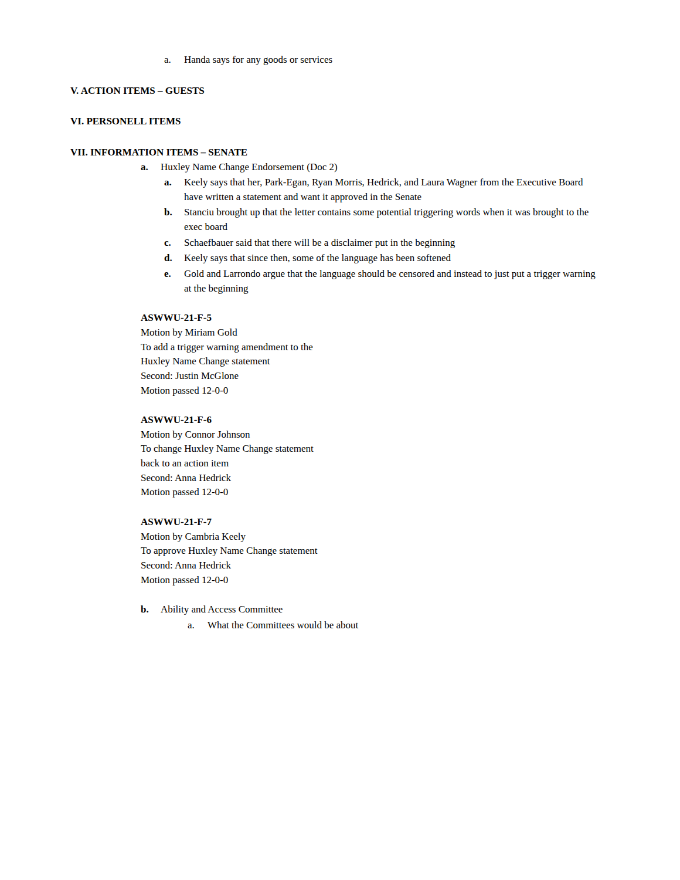a.
Handa says for any goods or services
V. ACTION ITEMS – GUESTS
VI. PERSONELL ITEMS
VII. INFORMATION ITEMS – SENATE
a.
Huxley Name Change Endorsement (Doc 2)
a.
Keely says that her, Park-Egan, Ryan Morris, Hedrick, and Laura Wagner from the Executive Board have written a statement and want it approved in the Senate
b.
Stanciu brought up that the letter contains some potential triggering words when it was brought to the exec board
c.
Schaefbauer said that there will be a disclaimer put in the beginning
d.
Keely says that since then, some of the language has been softened
e.
Gold and Larrondo argue that the language should be censored and instead to just put a trigger warning at the beginning
ASWWU-21-F-5
Motion by Miriam Gold
To add a trigger warning amendment to the
Huxley Name Change statement
Second: Justin McGlone
Motion passed 12-0-0
ASWWU-21-F-6
Motion by Connor Johnson
To change Huxley Name Change statement
back to an action item
Second: Anna Hedrick
Motion passed 12-0-0
ASWWU-21-F-7
Motion by Cambria Keely
To approve Huxley Name Change statement
Second: Anna Hedrick
Motion passed 12-0-0
b.
Ability and Access Committee
a.
What the Committees would be about